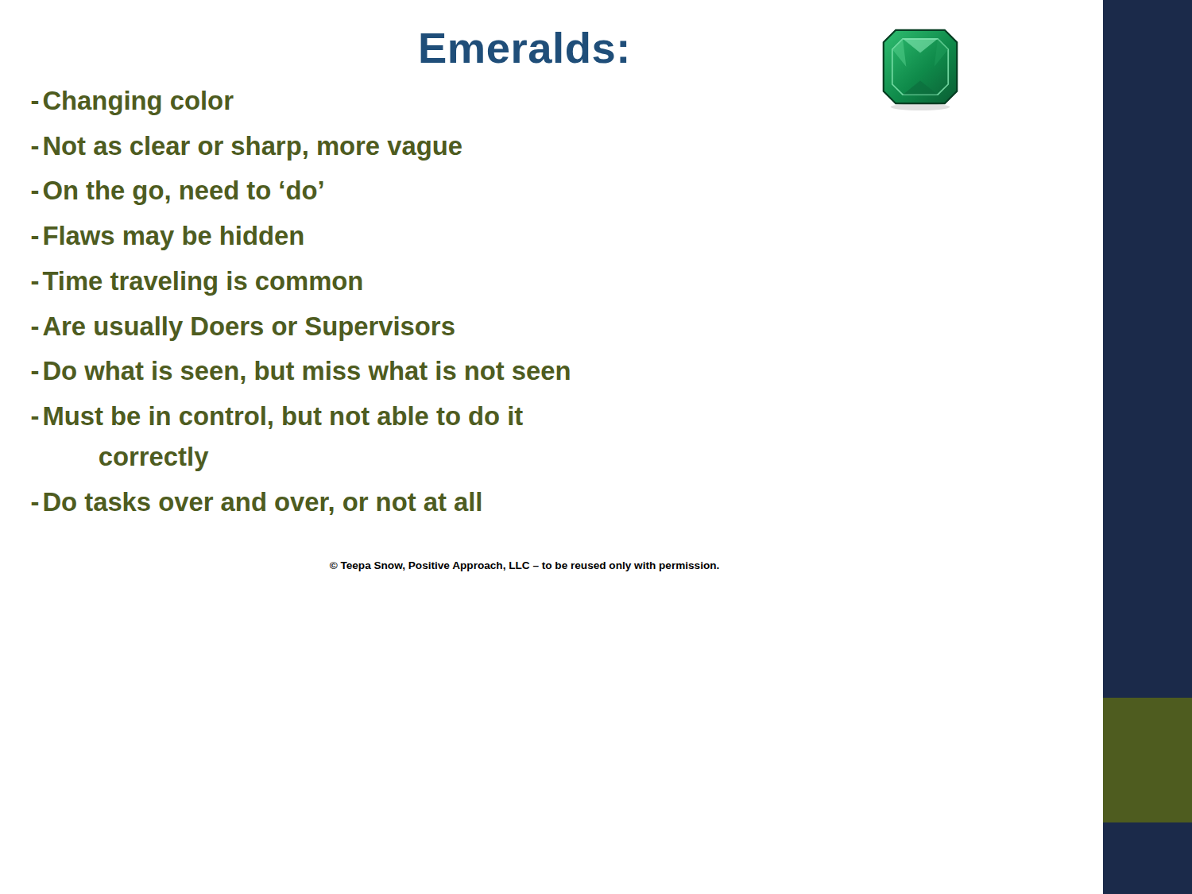Emeralds:
Changing color
Not as clear or sharp, more vague
On the go, need to ‘do’
Flaws may be hidden
Time traveling is common
Are usually Doers or Supervisors
Do what is seen, but miss what is not seen
Must be in control, but not able to do it correctly
Do tasks over and over, or not at all
© Teepa Snow, Positive Approach, LLC – to be reused only with permission.